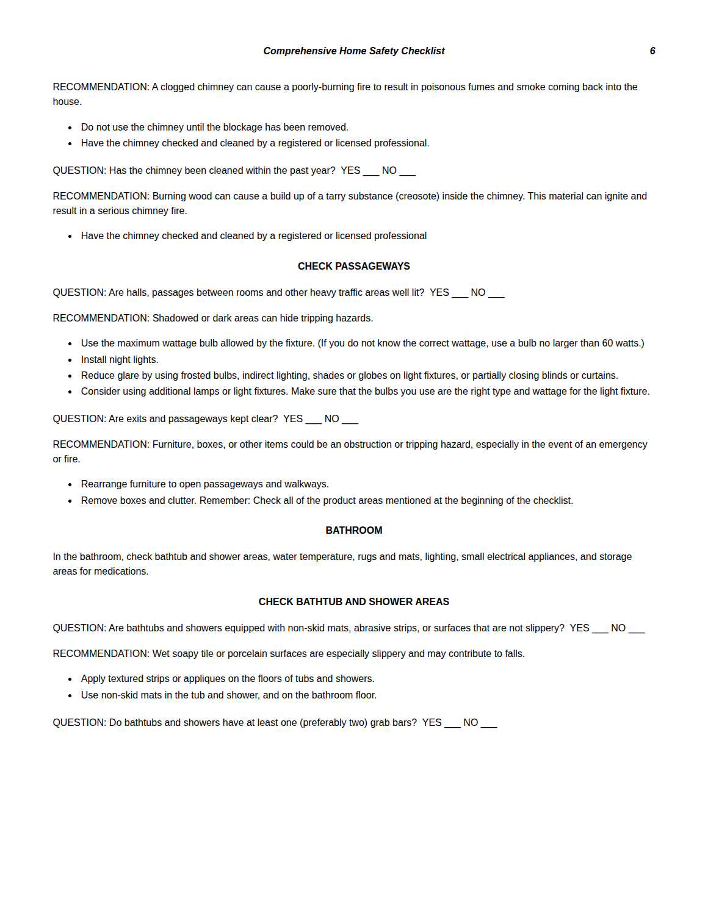Comprehensive Home Safety Checklist 6
RECOMMENDATION: A clogged chimney can cause a poorly-burning fire to result in poisonous fumes and smoke coming back into the house.
Do not use the chimney until the blockage has been removed.
Have the chimney checked and cleaned by a registered or licensed professional.
QUESTION: Has the chimney been cleaned within the past year? YES ___ NO ___
RECOMMENDATION: Burning wood can cause a build up of a tarry substance (creosote) inside the chimney. This material can ignite and result in a serious chimney fire.
Have the chimney checked and cleaned by a registered or licensed professional
CHECK PASSAGEWAYS
QUESTION: Are halls, passages between rooms and other heavy traffic areas well lit? YES ___ NO ___
RECOMMENDATION: Shadowed or dark areas can hide tripping hazards.
Use the maximum wattage bulb allowed by the fixture. (If you do not know the correct wattage, use a bulb no larger than 60 watts.)
Install night lights.
Reduce glare by using frosted bulbs, indirect lighting, shades or globes on light fixtures, or partially closing blinds or curtains.
Consider using additional lamps or light fixtures. Make sure that the bulbs you use are the right type and wattage for the light fixture.
QUESTION: Are exits and passageways kept clear? YES ___ NO ___
RECOMMENDATION: Furniture, boxes, or other items could be an obstruction or tripping hazard, especially in the event of an emergency or fire.
Rearrange furniture to open passageways and walkways.
Remove boxes and clutter. Remember: Check all of the product areas mentioned at the beginning of the checklist.
BATHROOM
In the bathroom, check bathtub and shower areas, water temperature, rugs and mats, lighting, small electrical appliances, and storage areas for medications.
CHECK BATHTUB AND SHOWER AREAS
QUESTION: Are bathtubs and showers equipped with non-skid mats, abrasive strips, or surfaces that are not slippery? YES ___ NO ___
RECOMMENDATION: Wet soapy tile or porcelain surfaces are especially slippery and may contribute to falls.
Apply textured strips or appliques on the floors of tubs and showers.
Use non-skid mats in the tub and shower, and on the bathroom floor.
QUESTION: Do bathtubs and showers have at least one (preferably two) grab bars? YES ___ NO ___